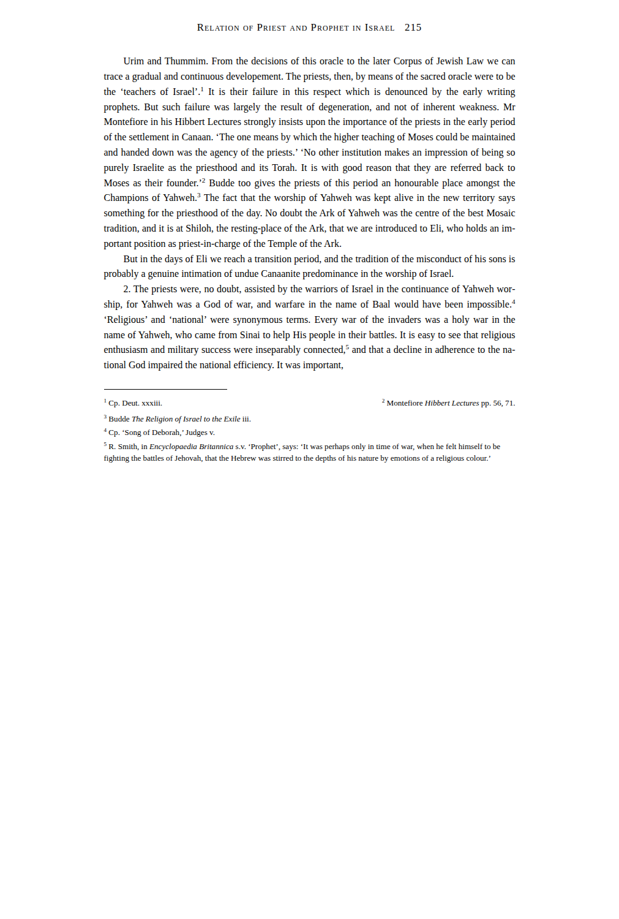Relation of Priest and Prophet in Israel 215
Urim and Thummim. From the decisions of this oracle to the later Corpus of Jewish Law we can trace a gradual and continuous developement. The priests, then, by means of the sacred oracle were to be the ‘teachers of Israel’.1 It is their failure in this respect which is denounced by the early writing prophets. But such failure was largely the result of degeneration, and not of inherent weakness. Mr Montefiore in his Hibbert Lectures strongly insists upon the importance of the priests in the early period of the settlement in Canaan. ‘The one means by which the higher teaching of Moses could be maintained and handed down was the agency of the priests.’ ‘No other institution makes an impression of being so purely Israelite as the priesthood and its Torah. It is with good reason that they are referred back to Moses as their founder.’2 Budde too gives the priests of this period an honourable place amongst the Champions of Yahweh.3 The fact that the worship of Yahweh was kept alive in the new territory says something for the priesthood of the day. No doubt the Ark of Yahweh was the centre of the best Mosaic tradition, and it is at Shiloh, the resting-place of the Ark, that we are introduced to Eli, who holds an important position as priest-in-charge of the Temple of the Ark.
But in the days of Eli we reach a transition period, and the tradition of the misconduct of his sons is probably a genuine intimation of undue Canaanite predominance in the worship of Israel.
2. The priests were, no doubt, assisted by the warriors of Israel in the continuance of Yahweh worship, for Yahweh was a God of war, and warfare in the name of Baal would have been impossible.4 ‘Religious’ and ‘national’ were synonymous terms. Every war of the invaders was a holy war in the name of Yahweh, who came from Sinai to help His people in their battles. It is easy to see that religious enthusiasm and military success were inseparably connected,5 and that a decline in adherence to the national God impaired the national efficiency. It was important,
1 Cp. Deut. xxxiii.
2 Montefiore Hibbert Lectures pp. 56, 71.
3 Budde The Religion of Israel to the Exile iii.
4 Cp. ‘Song of Deborah,’ Judges v.
5 R. Smith, in Encyclopaedia Britannica s.v. ‘Prophet’, says: ‘It was perhaps only in time of war, when he felt himself to be fighting the battles of Jehovah, that the Hebrew was stirred to the depths of his nature by emotions of a religious colour.’